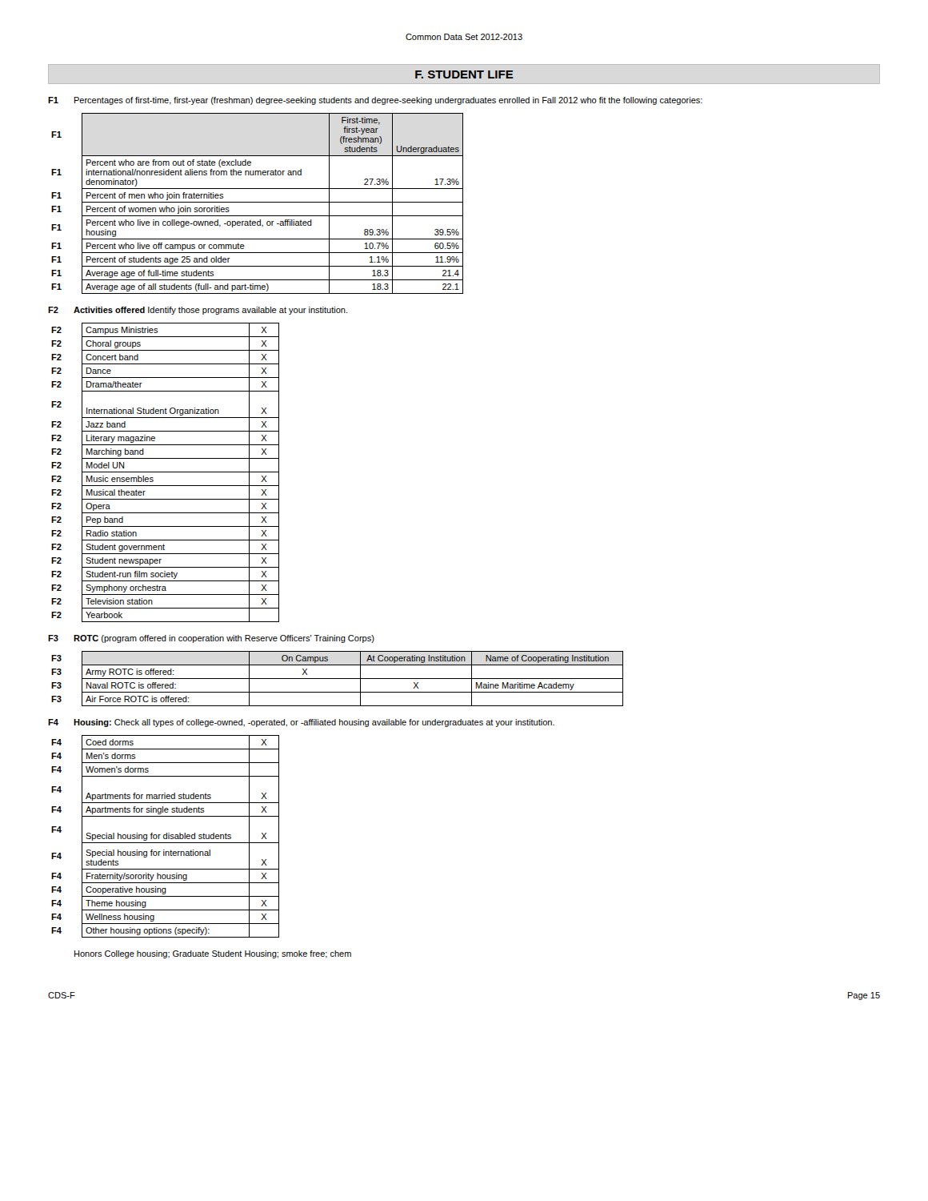Common Data Set 2012-2013
F. STUDENT LIFE
F1
Percentages of first-time, first-year (freshman) degree-seeking students and degree-seeking undergraduates enrolled in Fall 2012 who fit the following categories:
| F1 | | First-time, first-year (freshman) students | Undergraduates |
| F1 | Percent who are from out of state (exclude international/nonresident aliens from the numerator and denominator) | 27.3% | 17.3% |
| F1 | Percent of men who join fraternities | | |
| F1 | Percent of women who join sororities | | |
| F1 | Percent who live in college-owned, -operated, or -affiliated housing | 89.3% | 39.5% |
| F1 | Percent who live off campus or commute | 10.7% | 60.5% |
| F1 | Percent of students age 25 and older | 1.1% | 11.9% |
| F1 | Average age of full-time students | 18.3 | 21.4 |
| F1 | Average age of all students (full- and part-time) | 18.3 | 22.1 |
F2
Activities offered Identify those programs available at your institution.
| F2 | Campus Ministries | X |
| F2 | Choral groups | X |
| F2 | Concert band | X |
| F2 | Dance | X |
| F2 | Drama/theater | X |
| F2 | International Student Organization | X |
| F2 | Jazz band | X |
| F2 | Literary magazine | X |
| F2 | Marching band | X |
| F2 | Model UN | |
| F2 | Music ensembles | X |
| F2 | Musical theater | X |
| F2 | Opera | X |
| F2 | Pep band | X |
| F2 | Radio station | X |
| F2 | Student government | X |
| F2 | Student newspaper | X |
| F2 | Student-run film society | X |
| F2 | Symphony orchestra | X |
| F2 | Television station | X |
| F2 | Yearbook | |
F3
ROTC (program offered in cooperation with Reserve Officers' Training Corps)
| F3 | | On Campus | At Cooperating Institution | Name of Cooperating Institution |
| F3 | Army ROTC is offered: | X | | |
| F3 | Naval ROTC is offered: | | X | Maine Maritime Academy |
| F3 | Air Force ROTC is offered: | | | |
F4
Housing: Check all types of college-owned, -operated, or -affiliated housing available for undergraduates at your institution.
| F4 | Coed dorms | X |
| F4 | Men's dorms | |
| F4 | Women's dorms | |
| F4 | Apartments for married students | X |
| F4 | Apartments for single students | X |
| F4 | Special housing for disabled students | X |
| F4 | Special housing for international students | X |
| F4 | Fraternity/sorority housing | X |
| F4 | Cooperative housing | |
| F4 | Theme housing | X |
| F4 | Wellness housing | X |
| F4 | Other housing options (specify): | |
Honors College housing; Graduate Student Housing; smoke free; chem
CDS-F
Page 15